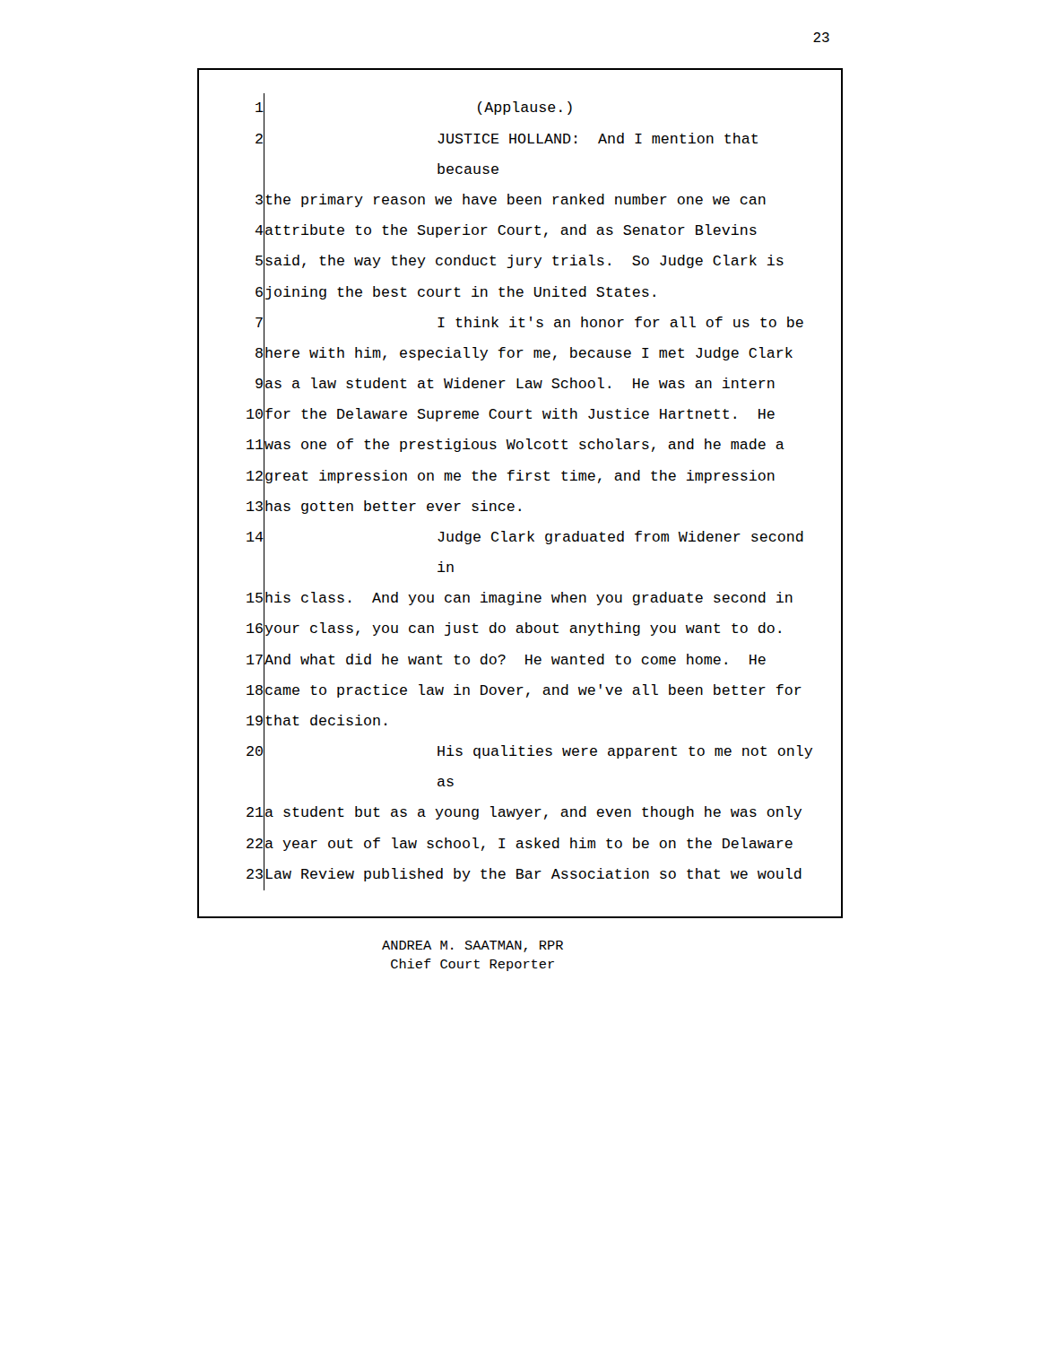23
| 1 | (Applause.) |
| 2 | JUSTICE HOLLAND: And I mention that because |
| 3 | the primary reason we have been ranked number one we can |
| 4 | attribute to the Superior Court, and as Senator Blevins |
| 5 | said, the way they conduct jury trials. So Judge Clark is |
| 6 | joining the best court in the United States. |
| 7 | I think it's an honor for all of us to be |
| 8 | here with him, especially for me, because I met Judge Clark |
| 9 | as a law student at Widener Law School. He was an intern |
| 10 | for the Delaware Supreme Court with Justice Hartnett. He |
| 11 | was one of the prestigious Wolcott scholars, and he made a |
| 12 | great impression on me the first time, and the impression |
| 13 | has gotten better ever since. |
| 14 | Judge Clark graduated from Widener second in |
| 15 | his class. And you can imagine when you graduate second in |
| 16 | your class, you can just do about anything you want to do. |
| 17 | And what did he want to do? He wanted to come home. He |
| 18 | came to practice law in Dover, and we've all been better for |
| 19 | that decision. |
| 20 | His qualities were apparent to me not only as |
| 21 | a student but as a young lawyer, and even though he was only |
| 22 | a year out of law school, I asked him to be on the Delaware |
| 23 | Law Review published by the Bar Association so that we would |
ANDREA M. SAATMAN, RPR
Chief Court Reporter